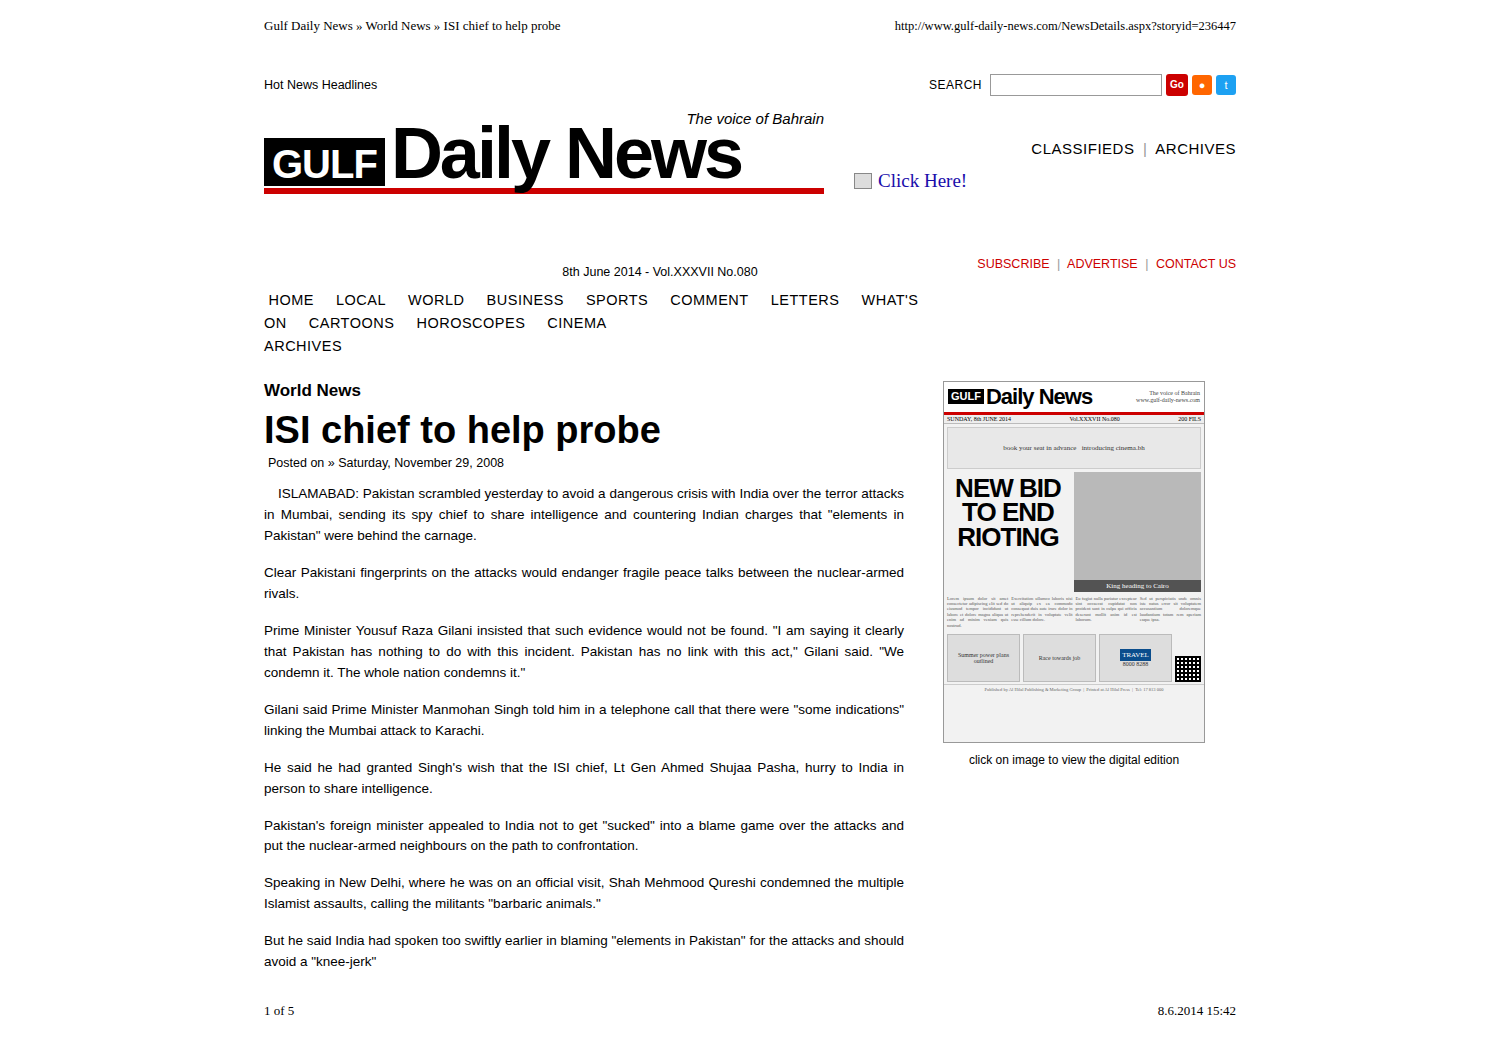Gulf Daily News » World News » ISI chief to help probe
http://www.gulf-daily-news.com/NewsDetails.aspx?storyid=236447
Hot News Headlines
SEARCH
Go
●
t
The voice of Bahrain
GULF
Daily News
Click Here!
CLASSIFIEDS | ARCHIVES
SUBSCRIBE | ADVERTISE | CONTACT US
8th June 2014 - Vol.XXXVII No.080
HOME LOCAL WORLD BUSINESS SPORTS COMMENT LETTERS WHAT'S ON CARTOONS HOROSCOPES CINEMA
ARCHIVES
World News
ISI chief to help probe
Posted on » Saturday, November 29, 2008
ISLAMABAD: Pakistan scrambled yesterday to avoid a dangerous crisis with India over the terror attacks in Mumbai, sending its spy chief to share intelligence and countering Indian charges that "elements in Pakistan" were behind the carnage.
Clear Pakistani fingerprints on the attacks would endanger fragile peace talks between the nuclear-armed rivals.
Prime Minister Yousuf Raza Gilani insisted that such evidence would not be found. "I am saying it clearly that Pakistan has nothing to do with this incident. Pakistan has no link with this act," Gilani said. "We condemn it. The whole nation condemns it."
Gilani said Prime Minister Manmohan Singh told him in a telephone call that there were "some indications" linking the Mumbai attack to Karachi.
He said he had granted Singh's wish that the ISI chief, Lt Gen Ahmed Shujaa Pasha, hurry to India in person to share intelligence.
Pakistan's foreign minister appealed to India not to get "sucked" into a blame game over the attacks and put the nuclear-armed neighbours on the path to confrontation.
Speaking in New Delhi, where he was on an official visit, Shah Mehmood Qureshi condemned the multiple Islamist assaults, calling the militants "barbaric animals."
But he said India had spoken too swiftly earlier in blaming "elements in Pakistan" for the attacks and should avoid a "knee-jerk"
GULF
Daily News
The voice of Bahrain
www.gulf-daily-news.com
SUNDAY, 8th JUNE 2014 Vol.XXXVII No.080 200 FILS
book your seat in advance introducing cinema.bh
NEW BID TO END RIOTING
King heading to Cairo
Lorem ipsum dolor sit amet consectetur adipiscing elit sed do eiusmod tempor incididunt ut labore et dolore magna aliqua ut enim ad minim veniam quis nostrud.
Exercitation ullamco laboris nisi ut aliquip ex ea commodo consequat duis aute irure dolor in reprehenderit in voluptate velit esse cillum dolore.
Eu fugiat nulla pariatur excepteur sint occaecat cupidatat non proident sunt in culpa qui officia deserunt mollit anim id est laborum.
Sed ut perspiciatis unde omnis iste natus error sit voluptatem accusantium doloremque laudantium totam rem aperiam eaque ipsa.
Summer power plans outlined
Race towards job
TRAVEL
8000 8288
Published by Al Hilal Publishing & Marketing Group | Printed at Al Hilal Press | Tel: 17 813 000
click on image to view the digital edition
1 of 5
8.6.2014 15:42